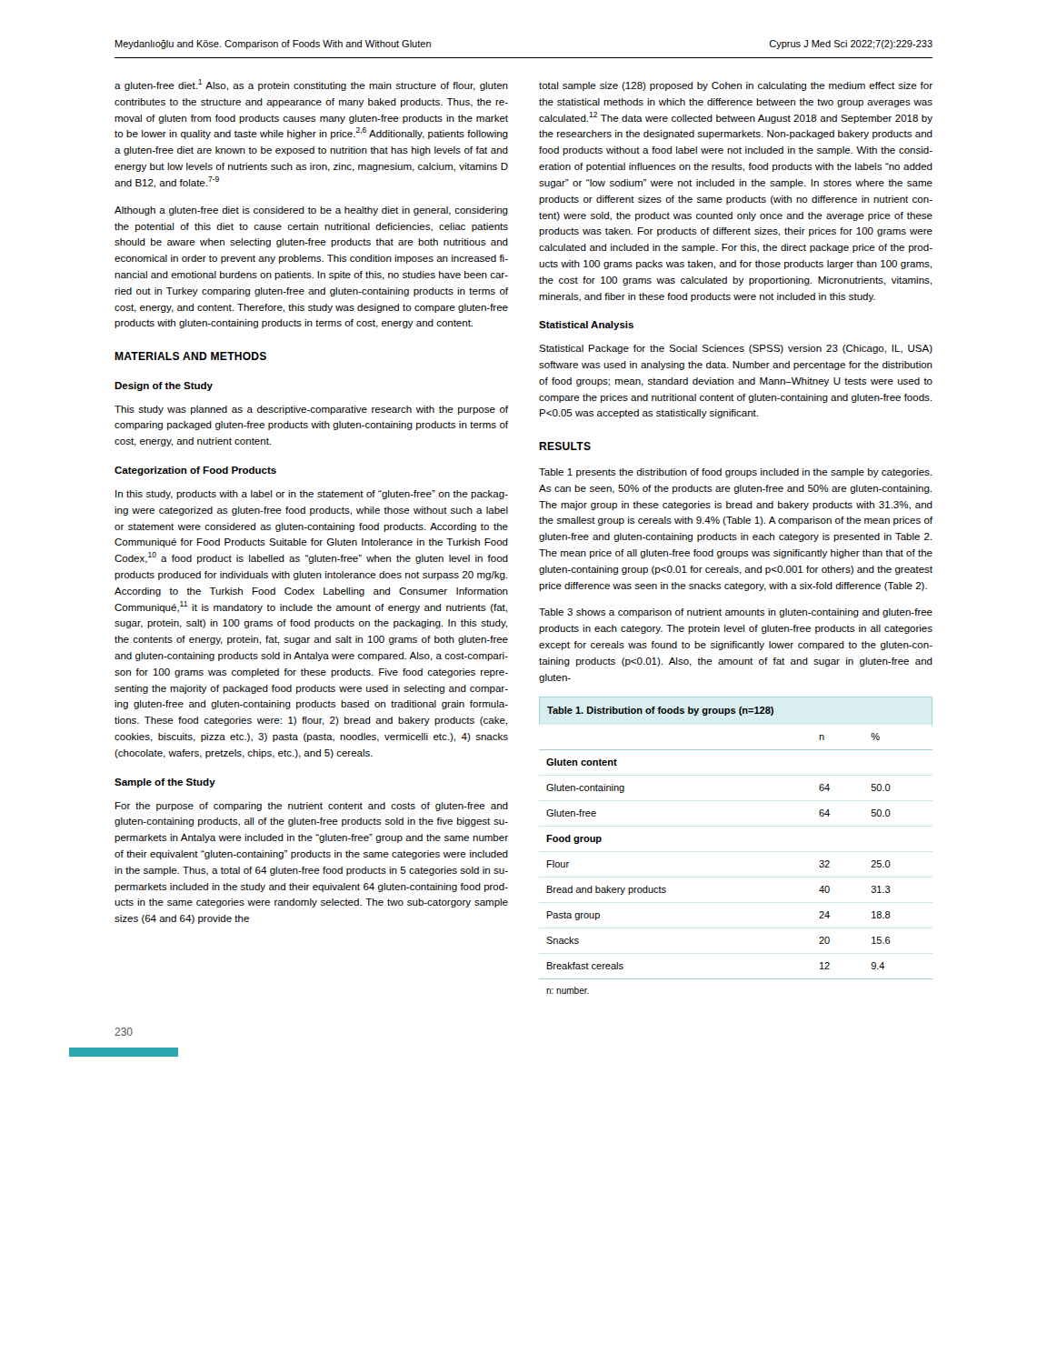Meydanlıoğlu and Köse. Comparison of Foods With and Without Gluten
Cyprus J Med Sci 2022;7(2):229-233
a gluten-free diet.1 Also, as a protein constituting the main structure of flour, gluten contributes to the structure and appearance of many baked products. Thus, the removal of gluten from food products causes many gluten-free products in the market to be lower in quality and taste while higher in price.2,6 Additionally, patients following a gluten-free diet are known to be exposed to nutrition that has high levels of fat and energy but low levels of nutrients such as iron, zinc, magnesium, calcium, vitamins D and B12, and folate.7-9
Although a gluten-free diet is considered to be a healthy diet in general, considering the potential of this diet to cause certain nutritional deficiencies, celiac patients should be aware when selecting gluten-free products that are both nutritious and economical in order to prevent any problems. This condition imposes an increased financial and emotional burdens on patients. In spite of this, no studies have been carried out in Turkey comparing gluten-free and gluten-containing products in terms of cost, energy, and content. Therefore, this study was designed to compare gluten-free products with gluten-containing products in terms of cost, energy and content.
Materials and Methods
Design of the Study
This study was planned as a descriptive-comparative research with the purpose of comparing packaged gluten-free products with gluten-containing products in terms of cost, energy, and nutrient content.
Categorization of Food Products
In this study, products with a label or in the statement of “gluten-free” on the packaging were categorized as gluten-free food products, while those without such a label or statement were considered as gluten-containing food products. According to the Communiqué for Food Products Suitable for Gluten Intolerance in the Turkish Food Codex,10 a food product is labelled as “gluten-free” when the gluten level in food products produced for individuals with gluten intolerance does not surpass 20 mg/kg. According to the Turkish Food Codex Labelling and Consumer Information Communiqué,11 it is mandatory to include the amount of energy and nutrients (fat, sugar, protein, salt) in 100 grams of food products on the packaging. In this study, the contents of energy, protein, fat, sugar and salt in 100 grams of both gluten-free and gluten-containing products sold in Antalya were compared. Also, a cost-comparison for 100 grams was completed for these products. Five food categories representing the majority of packaged food products were used in selecting and comparing gluten-free and gluten-containing products based on traditional grain formulations. These food categories were: 1) flour, 2) bread and bakery products (cake, cookies, biscuits, pizza etc.), 3) pasta (pasta, noodles, vermicelli etc.), 4) snacks (chocolate, wafers, pretzels, chips, etc.), and 5) cereals.
Sample of the Study
For the purpose of comparing the nutrient content and costs of gluten-free and gluten-containing products, all of the gluten-free products sold in the five biggest supermarkets in Antalya were included in the “gluten-free” group and the same number of their equivalent “gluten-containing” products in the same categories were included in the sample. Thus, a total of 64 gluten-free food products in 5 categories sold in supermarkets included in the study and their equivalent 64 gluten-containing food products in the same categories were randomly selected. The two sub-catorgory sample sizes (64 and 64) provide the
total sample size (128) proposed by Cohen in calculating the medium effect size for the statistical methods in which the difference between the two group averages was calculated.12 The data were collected between August 2018 and September 2018 by the researchers in the designated supermarkets. Non-packaged bakery products and food products without a food label were not included in the sample. With the consideration of potential influences on the results, food products with the labels “no added sugar” or “low sodium” were not included in the sample. In stores where the same products or different sizes of the same products (with no difference in nutrient content) were sold, the product was counted only once and the average price of these products was taken. For products of different sizes, their prices for 100 grams were calculated and included in the sample. For this, the direct package price of the products with 100 grams packs was taken, and for those products larger than 100 grams, the cost for 100 grams was calculated by proportioning. Micronutrients, vitamins, minerals, and fiber in these food products were not included in this study.
Statistical Analysis
Statistical Package for the Social Sciences (SPSS) version 23 (Chicago, IL, USA) software was used in analysing the data. Number and percentage for the distribution of food groups; mean, standard deviation and Mann–Whitney U tests were used to compare the prices and nutritional content of gluten-containing and gluten-free foods. P<0.05 was accepted as statistically significant.
Results
Table 1 presents the distribution of food groups included in the sample by categories. As can be seen, 50% of the products are gluten-free and 50% are gluten-containing. The major group in these categories is bread and bakery products with 31.3%, and the smallest group is cereals with 9.4% (Table 1). A comparison of the mean prices of gluten-free and gluten-containing products in each category is presented in Table 2. The mean price of all gluten-free food groups was significantly higher than that of the gluten-containing group (p<0.01 for cereals, and p<0.001 for others) and the greatest price difference was seen in the snacks category, with a six-fold difference (Table 2).
Table 3 shows a comparison of nutrient amounts in gluten-containing and gluten-free products in each category. The protein level of gluten-free products in all categories except for cereals was found to be significantly lower compared to the gluten-containing products (p<0.01). Also, the amount of fat and sugar in gluten-free and gluten-
Table 1. Distribution of foods by groups (n=128)
| | n | % |
| --- | --- | --- |
| Gluten content | | |
| Gluten-containing | 64 | 50.0 |
| Gluten-free | 64 | 50.0 |
| Food group | | |
| Flour | 32 | 25.0 |
| Bread and bakery products | 40 | 31.3 |
| Pasta group | 24 | 18.8 |
| Snacks | 20 | 15.6 |
| Breakfast cereals | 12 | 9.4 |
| n: number. |
230